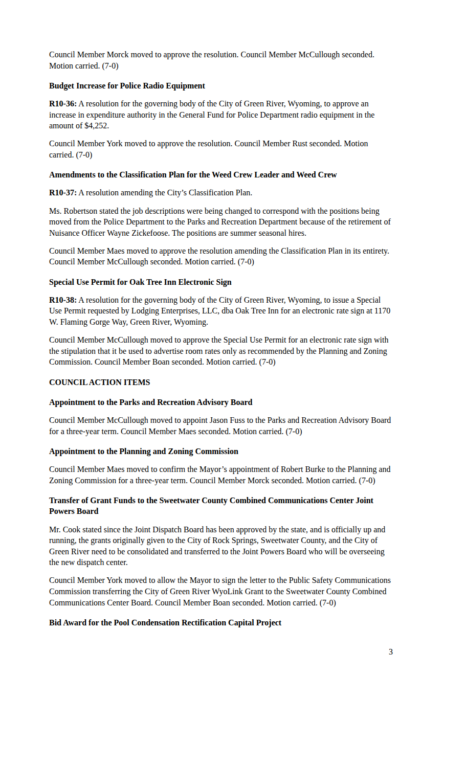Council Member Morck moved to approve the resolution. Council Member McCullough seconded. Motion carried. (7-0)
Budget Increase for Police Radio Equipment
R10-36: A resolution for the governing body of the City of Green River, Wyoming, to approve an increase in expenditure authority in the General Fund for Police Department radio equipment in the amount of $4,252.
Council Member York moved to approve the resolution. Council Member Rust seconded. Motion carried. (7-0)
Amendments to the Classification Plan for the Weed Crew Leader and Weed Crew
R10-37: A resolution amending the City’s Classification Plan.
Ms. Robertson stated the job descriptions were being changed to correspond with the positions being moved from the Police Department to the Parks and Recreation Department because of the retirement of Nuisance Officer Wayne Zickefoose. The positions are summer seasonal hires.
Council Member Maes moved to approve the resolution amending the Classification Plan in its entirety. Council Member McCullough seconded. Motion carried. (7-0)
Special Use Permit for Oak Tree Inn Electronic Sign
R10-38: A resolution for the governing body of the City of Green River, Wyoming, to issue a Special Use Permit requested by Lodging Enterprises, LLC, dba Oak Tree Inn for an electronic rate sign at 1170 W. Flaming Gorge Way, Green River, Wyoming.
Council Member McCullough moved to approve the Special Use Permit for an electronic rate sign with the stipulation that it be used to advertise room rates only as recommended by the Planning and Zoning Commission. Council Member Boan seconded. Motion carried. (7-0)
COUNCIL ACTION ITEMS
Appointment to the Parks and Recreation Advisory Board
Council Member McCullough moved to appoint Jason Fuss to the Parks and Recreation Advisory Board for a three-year term. Council Member Maes seconded. Motion carried. (7-0)
Appointment to the Planning and Zoning Commission
Council Member Maes moved to confirm the Mayor’s appointment of Robert Burke to the Planning and Zoning Commission for a three-year term. Council Member Morck seconded. Motion carried. (7-0)
Transfer of Grant Funds to the Sweetwater County Combined Communications Center Joint Powers Board
Mr. Cook stated since the Joint Dispatch Board has been approved by the state, and is officially up and running, the grants originally given to the City of Rock Springs, Sweetwater County, and the City of Green River need to be consolidated and transferred to the Joint Powers Board who will be overseeing the new dispatch center.
Council Member York moved to allow the Mayor to sign the letter to the Public Safety Communications Commission transferring the City of Green River WyoLink Grant to the Sweetwater County Combined Communications Center Board. Council Member Boan seconded. Motion carried. (7-0)
Bid Award for the Pool Condensation Rectification Capital Project
3